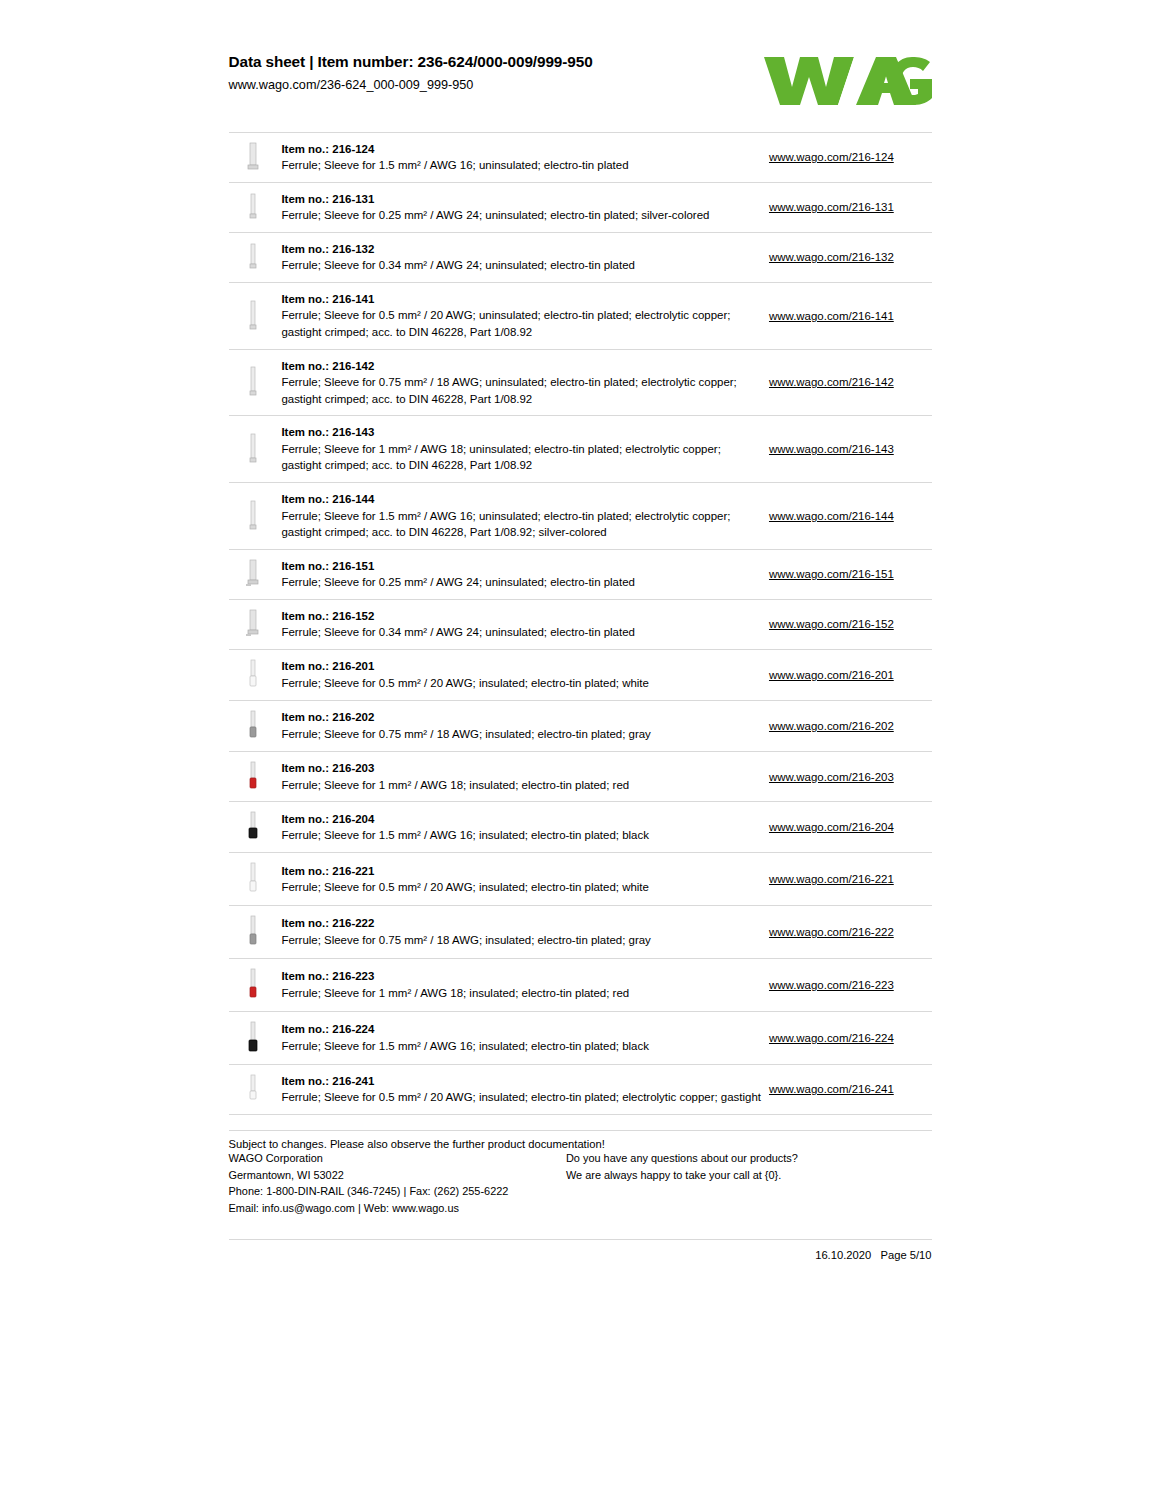Data sheet | Item number: 236-624/000-009/999-950
www.wago.com/236-624_000-009_999-950
| | Item no.: 216-124 Ferrule; Sleeve for 1.5 mm² / AWG 16; uninsulated; electro-tin plated | www.wago.com/216-124 |
| | Item no.: 216-131 Ferrule; Sleeve for 0.25 mm² / AWG 24; uninsulated; electro-tin plated; silver-colored | www.wago.com/216-131 |
| | Item no.: 216-132 Ferrule; Sleeve for 0.34 mm² / AWG 24; uninsulated; electro-tin plated | www.wago.com/216-132 |
| | Item no.: 216-141 Ferrule; Sleeve for 0.5 mm² / 20 AWG; uninsulated; electro-tin plated; electrolytic copper; gastight crimped; acc. to DIN 46228, Part 1/08.92 | www.wago.com/216-141 |
| | Item no.: 216-142 Ferrule; Sleeve for 0.75 mm² / 18 AWG; uninsulated; electro-tin plated; electrolytic copper; gastight crimped; acc. to DIN 46228, Part 1/08.92 | www.wago.com/216-142 |
| | Item no.: 216-143 Ferrule; Sleeve for 1 mm² / AWG 18; uninsulated; electro-tin plated; electrolytic copper; gastight crimped; acc. to DIN 46228, Part 1/08.92 | www.wago.com/216-143 |
| | Item no.: 216-144 Ferrule; Sleeve for 1.5 mm² / AWG 16; uninsulated; electro-tin plated; electrolytic copper; gastight crimped; acc. to DIN 46228, Part 1/08.92; silver-colored | www.wago.com/216-144 |
| | Item no.: 216-151 Ferrule; Sleeve for 0.25 mm² / AWG 24; uninsulated; electro-tin plated | www.wago.com/216-151 |
| | Item no.: 216-152 Ferrule; Sleeve for 0.34 mm² / AWG 24; uninsulated; electro-tin plated | www.wago.com/216-152 |
| | Item no.: 216-201 Ferrule; Sleeve for 0.5 mm² / 20 AWG; insulated; electro-tin plated; white | www.wago.com/216-201 |
| | Item no.: 216-202 Ferrule; Sleeve for 0.75 mm² / 18 AWG; insulated; electro-tin plated; gray | www.wago.com/216-202 |
| | Item no.: 216-203 Ferrule; Sleeve for 1 mm² / AWG 18; insulated; electro-tin plated; red | www.wago.com/216-203 |
| | Item no.: 216-204 Ferrule; Sleeve for 1.5 mm² / AWG 16; insulated; electro-tin plated; black | www.wago.com/216-204 |
| | Item no.: 216-221 Ferrule; Sleeve for 0.5 mm² / 20 AWG; insulated; electro-tin plated; white | www.wago.com/216-221 |
| | Item no.: 216-222 Ferrule; Sleeve for 0.75 mm² / 18 AWG; insulated; electro-tin plated; gray | www.wago.com/216-222 |
| | Item no.: 216-223 Ferrule; Sleeve for 1 mm² / AWG 18; insulated; electro-tin plated; red | www.wago.com/216-223 |
| | Item no.: 216-224 Ferrule; Sleeve for 1.5 mm² / AWG 16; insulated; electro-tin plated; black | www.wago.com/216-224 |
| | Item no.: 216-241 Ferrule; Sleeve for 0.5 mm² / 20 AWG; insulated; electro-tin plated; electrolytic copper; gastight | www.wago.com/216-241 |
Subject to changes. Please also observe the further product documentation!
WAGO Corporation
Germantown, WI 53022
Phone: 1-800-DIN-RAIL (346-7245) | Fax: (262) 255-6222
Email: info.us@wago.com | Web: www.wago.us
Do you have any questions about our products?
We are always happy to take your call at {0}.
16.10.2020 Page 5/10